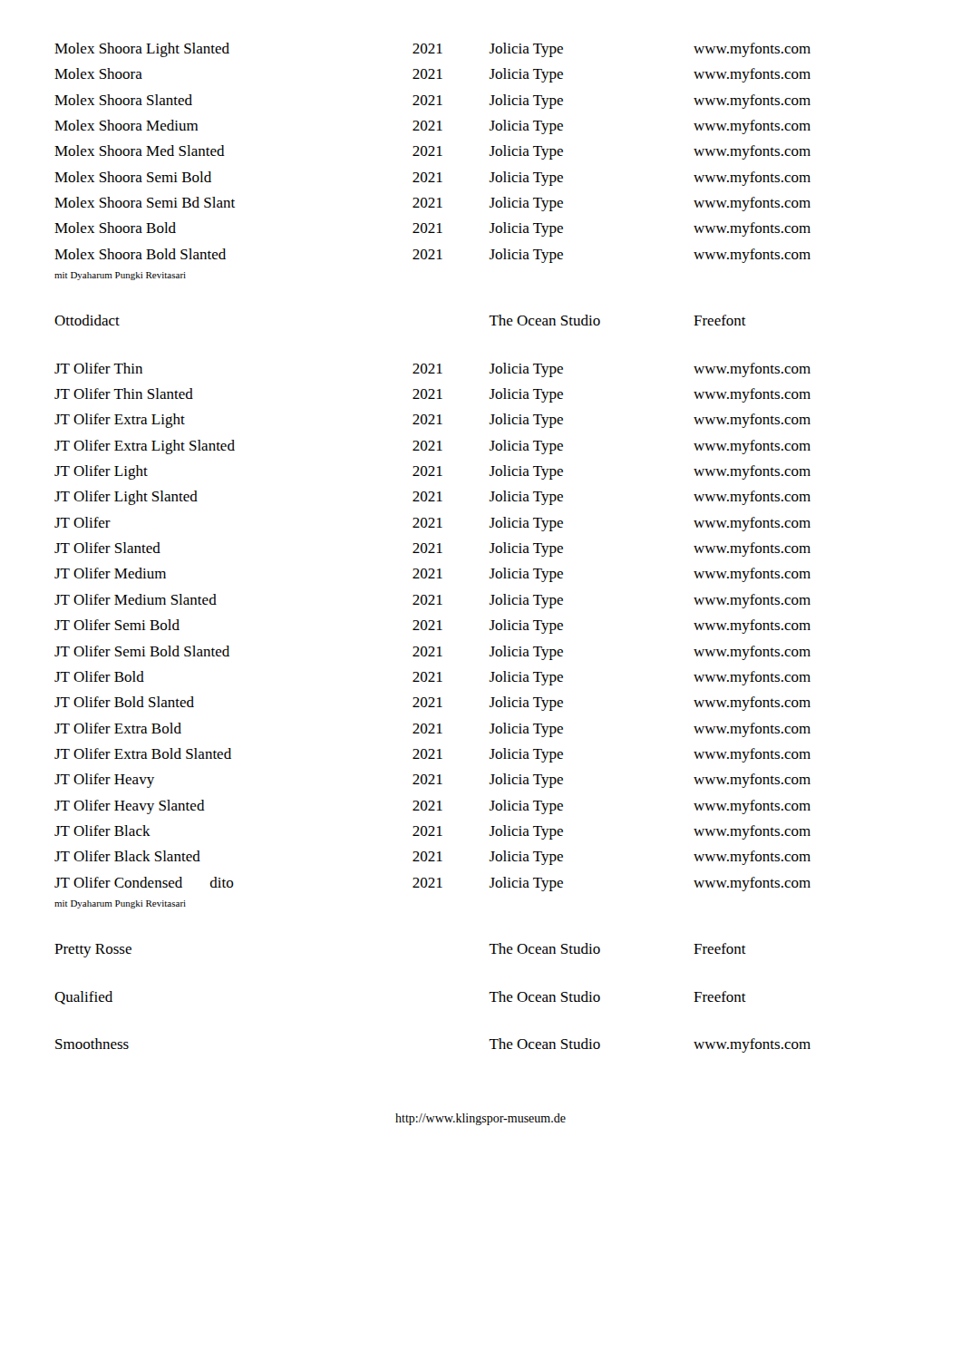| Molex Shoora Light Slanted | 2021 | Jolicia Type | www.myfonts.com |
| Molex Shoora | 2021 | Jolicia Type | www.myfonts.com |
| Molex Shoora Slanted | 2021 | Jolicia Type | www.myfonts.com |
| Molex Shoora Medium | 2021 | Jolicia Type | www.myfonts.com |
| Molex Shoora Med Slanted | 2021 | Jolicia Type | www.myfonts.com |
| Molex Shoora Semi Bold | 2021 | Jolicia Type | www.myfonts.com |
| Molex Shoora Semi Bd Slant | 2021 | Jolicia Type | www.myfonts.com |
| Molex Shoora Bold | 2021 | Jolicia Type | www.myfonts.com |
| Molex Shoora Bold Slanted | 2021 | Jolicia Type | www.myfonts.com |
| mit Dyaharum Pungki Revitasari |
| Ottodidact | | The Ocean Studio | Freefont |
| JT Olifer Thin | 2021 | Jolicia Type | www.myfonts.com |
| JT Olifer Thin Slanted | 2021 | Jolicia Type | www.myfonts.com |
| JT Olifer Extra Light | 2021 | Jolicia Type | www.myfonts.com |
| JT Olifer Extra Light Slanted | 2021 | Jolicia Type | www.myfonts.com |
| JT Olifer Light | 2021 | Jolicia Type | www.myfonts.com |
| JT Olifer Light Slanted | 2021 | Jolicia Type | www.myfonts.com |
| JT Olifer | 2021 | Jolicia Type | www.myfonts.com |
| JT Olifer Slanted | 2021 | Jolicia Type | www.myfonts.com |
| JT Olifer Medium | 2021 | Jolicia Type | www.myfonts.com |
| JT Olifer Medium Slanted | 2021 | Jolicia Type | www.myfonts.com |
| JT Olifer Semi Bold | 2021 | Jolicia Type | www.myfonts.com |
| JT Olifer Semi Bold Slanted | 2021 | Jolicia Type | www.myfonts.com |
| JT Olifer Bold | 2021 | Jolicia Type | www.myfonts.com |
| JT Olifer Bold Slanted | 2021 | Jolicia Type | www.myfonts.com |
| JT Olifer Extra Bold | 2021 | Jolicia Type | www.myfonts.com |
| JT Olifer Extra Bold Slanted | 2021 | Jolicia Type | www.myfonts.com |
| JT Olifer Heavy | 2021 | Jolicia Type | www.myfonts.com |
| JT Olifer Heavy Slanted | 2021 | Jolicia Type | www.myfonts.com |
| JT Olifer Black | 2021 | Jolicia Type | www.myfonts.com |
| JT Olifer Black Slanted | 2021 | Jolicia Type | www.myfonts.com |
| JT Olifer Condensed dito | 2021 | Jolicia Type | www.myfonts.com |
| mit Dyaharum Pungki Revitasari |
| Pretty Rosse | | The Ocean Studio | Freefont |
| Qualified | | The Ocean Studio | Freefont |
| Smoothness | | The Ocean Studio | www.myfonts.com |
http://www.klingspor-museum.de